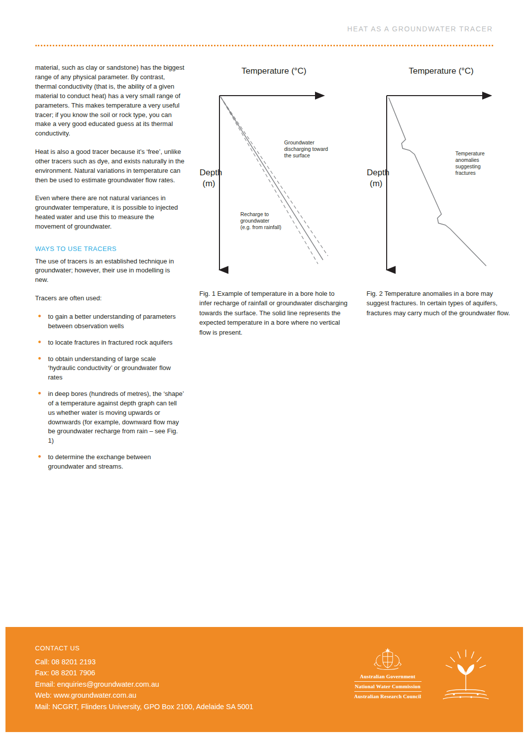Heat as a groundwater tracer
material, such as clay or sandstone) has the biggest range of any physical parameter. By contrast, thermal conductivity (that is, the ability of a given material to conduct heat) has a very small range of parameters. This makes temperature a very useful tracer; if you know the soil or rock type, you can make a very good educated guess at its thermal conductivity.
Heat is also a good tracer because it’s ‘free’, unlike other tracers such as dye, and exists naturally in the environment. Natural variations in temperature can then be used to estimate groundwater flow rates.
Even where there are not natural variances in groundwater temperature, it is possible to injected heated water and use this to measure the movement of groundwater.
Ways to use tracers
The use of tracers is an established technique in groundwater; however, their use in modelling is new.
Tracers are often used:
to gain a better understanding of parameters between observation wells
to locate fractures in fractured rock aquifers
to obtain understanding of large scale ‘hydraulic conductivity’ or groundwater flow rates
in deep bores (hundreds of metres), the ‘shape’ of a temperature against depth graph can tell us whether water is moving upwards or downwards (for example, downward flow may be groundwater recharge from rain – see Fig. 1)
to determine the exchange between groundwater and streams.
Temperature (°C)
Depth (m) Groundwater discharging toward the surface Recharge to groundwater (e.g. from rainfall)
Fig. 1 Example of temperature in a bore hole to infer recharge of rainfall or groundwater discharging towards the surface. The solid line represents the expected temperature in a bore where no vertical flow is present.
Temperature (°C)
Depth (m) Temperature anomalies suggesting fractures
Fig. 2 Temperature anomalies in a bore may suggest fractures. In certain types of aquifers, fractures may carry much of the groundwater flow.
Contact us
Call: 08 8201 2193
Fax: 08 8201 7906
Email: enquiries@groundwater.com.au
Web: www.groundwater.com.au
Mail: NCGRT, Flinders University, GPO Box 2100, Adelaide SA 5001
Australian Government
National Water Commission
Australian Research Council